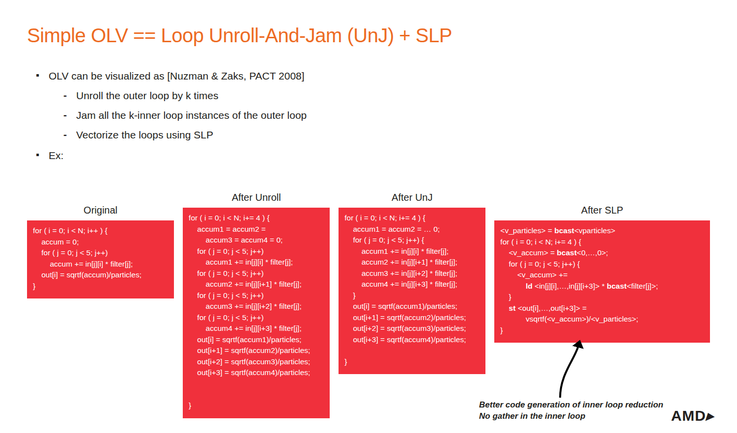Simple OLV == Loop Unroll-And-Jam (UnJ) + SLP
OLV can be visualized as [Nuzman & Zaks, PACT 2008]
Unroll the outer loop by k times
Jam all the k-inner loop instances of the outer loop
Vectorize the loops using SLP
Ex:
Original
for ( i = 0; i < N; i++ ) {
    accum = 0;
    for ( j = 0; j < 5; j++)
        accum += in[j][i] * filter[j];
    out[i] = sqrtf(accum)/particles;
}
After Unroll
for ( i = 0; i < N; i+= 4 ) {
    accum1 = accum2 =
        accum3 = accum4 = 0;
    for ( j = 0; j < 5; j++)
        accum1 += in[j][i] * filter[j];
    for ( j = 0; j < 5; j++)
        accum2 += in[j][i+1] * filter[j];
    for ( j = 0; j < 5; j++)
        accum3 += in[j][i+2] * filter[j];
    for ( j = 0; j < 5; j++)
        accum4 += in[j][i+3] * filter[j];
    out[i] = sqrtf(accum1)/particles;
    out[i+1] = sqrtf(accum2)/particles;
    out[i+2] = sqrtf(accum3)/particles;
    out[i+3] = sqrtf(accum4)/particles;


}
After UnJ
for ( i = 0; i < N; i+= 4 ) {
    accum1 = accum2 = … 0;
    for ( j = 0; j < 5; j++) {
        accum1 += in[j][i] * filter[j];
        accum2 += in[j][i+1] * filter[j];
        accum3 += in[j][i+2] * filter[j];
        accum4 += in[j][i+3] * filter[j];
    }
    out[i] = sqrtf(accum1)/particles;
    out[i+1] = sqrtf(accum2)/particles;
    out[i+2] = sqrtf(accum3)/particles;
    out[i+3] = sqrtf(accum4)/particles;

}
After SLP
<v_particles> = bcast<vparticles>
for ( i = 0; i < N; i+= 4 ) {
    <v_accum> = bcast<0,…,0>;
    for ( j = 0; j < 5; j++) {
        <v_accum> +=
            ld <in[j][i],…,in[j][i+3]> * bcast<filter[j]>;
    }
    st <out[i],…,out[i+3]> =
            vsqrtf(<v_accum>)/<v_particles>;
}
Better code generation of inner loop reduction
No gather in the inner loop
AMD▸